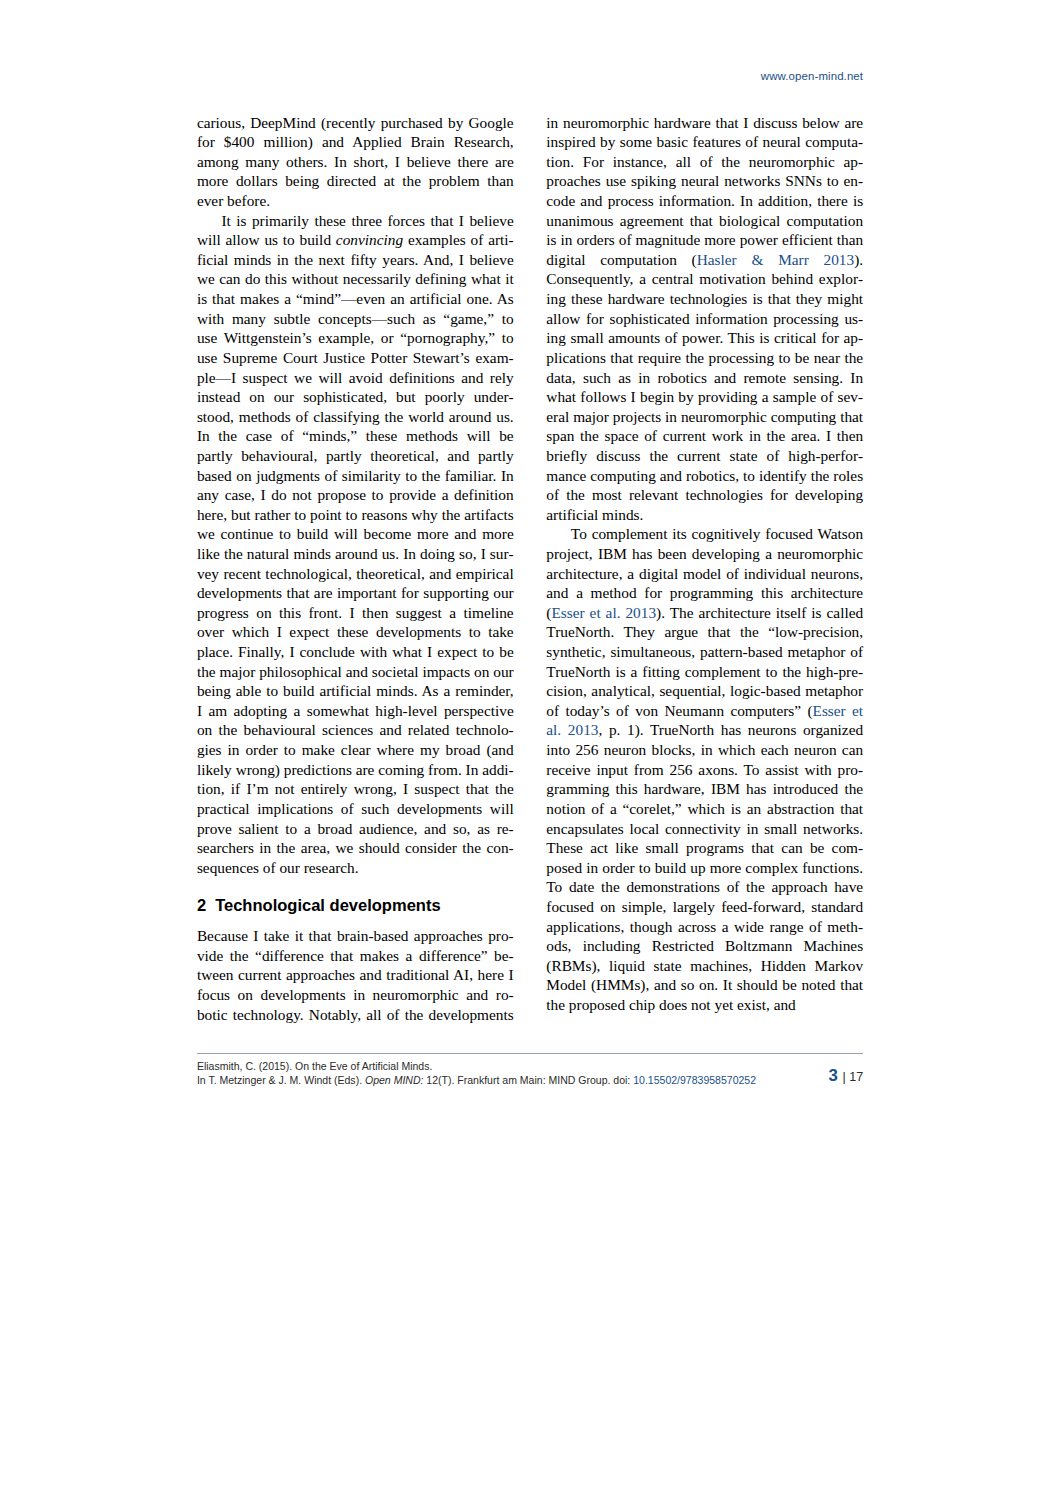www.open-mind.net
carious, DeepMind (recently purchased by Google for $400 million) and Applied Brain Research, among many others. In short, I believe there are more dollars being directed at the problem than ever before.
It is primarily these three forces that I believe will allow us to build convincing examples of artificial minds in the next fifty years. And, I believe we can do this without necessarily defining what it is that makes a “mind”—even an artificial one. As with many subtle concepts—such as “game,” to use Wittgenstein’s example, or “pornography,” to use Supreme Court Justice Potter Stewart’s example—I suspect we will avoid definitions and rely instead on our sophisticated, but poorly understood, methods of classifying the world around us. In the case of “minds,” these methods will be partly behavioural, partly theoretical, and partly based on judgments of similarity to the familiar. In any case, I do not propose to provide a definition here, but rather to point to reasons why the artifacts we continue to build will become more and more like the natural minds around us. In doing so, I survey recent technological, theoretical, and empirical developments that are important for supporting our progress on this front. I then suggest a timeline over which I expect these developments to take place. Finally, I conclude with what I expect to be the major philosophical and societal impacts on our being able to build artificial minds. As a reminder, I am adopting a somewhat high-level perspective on the behavioural sciences and related technologies in order to make clear where my broad (and likely wrong) predictions are coming from. In addition, if I’m not entirely wrong, I suspect that the practical implications of such developments will prove salient to a broad audience, and so, as researchers in the area, we should consider the consequences of our research.
2 Technological developments
Because I take it that brain-based approaches provide the “difference that makes a difference” between current approaches and traditional AI, here I focus on developments in neuromorphic and robotic technology. Notably, all of the developments in neuromorphic hardware that I discuss below are inspired by some basic features of neural computation. For instance, all of the neuromorphic approaches use spiking neural networks SNNs to encode and process information. In addition, there is unanimous agreement that biological computation is in orders of magnitude more power efficient than digital computation (Hasler & Marr 2013). Consequently, a central motivation behind exploring these hardware technologies is that they might allow for sophisticated information processing using small amounts of power. This is critical for applications that require the processing to be near the data, such as in robotics and remote sensing. In what follows I begin by providing a sample of several major projects in neuromorphic computing that span the space of current work in the area. I then briefly discuss the current state of high-performance computing and robotics, to identify the roles of the most relevant technologies for developing artificial minds.
To complement its cognitively focused Watson project, IBM has been developing a neuromorphic architecture, a digital model of individual neurons, and a method for programming this architecture (Esser et al. 2013). The architecture itself is called TrueNorth. They argue that the “low-precision, synthetic, simultaneous, pattern-based metaphor of TrueNorth is a fitting complement to the high-precision, analytical, sequential, logic-based metaphor of today’s of von Neumann computers” (Esser et al. 2013, p. 1). TrueNorth has neurons organized into 256 neuron blocks, in which each neuron can receive input from 256 axons. To assist with programming this hardware, IBM has introduced the notion of a “corelet,” which is an abstraction that encapsulates local connectivity in small networks. These act like small programs that can be composed in order to build up more complex functions. To date the demonstrations of the approach have focused on simple, largely feed-forward, standard applications, though across a wide range of methods, including Restricted Boltzmann Machines (RBMs), liquid state machines, Hidden Markov Model (HMMs), and so on. It should be noted that the proposed chip does not yet exist, and
Eliasmith, C. (2015). On the Eve of Artificial Minds.
In T. Metzinger & J. M. Windt (Eds). Open MIND: 12(T). Frankfurt am Main: MIND Group. doi: 10.15502/9783958570252
3 | 17